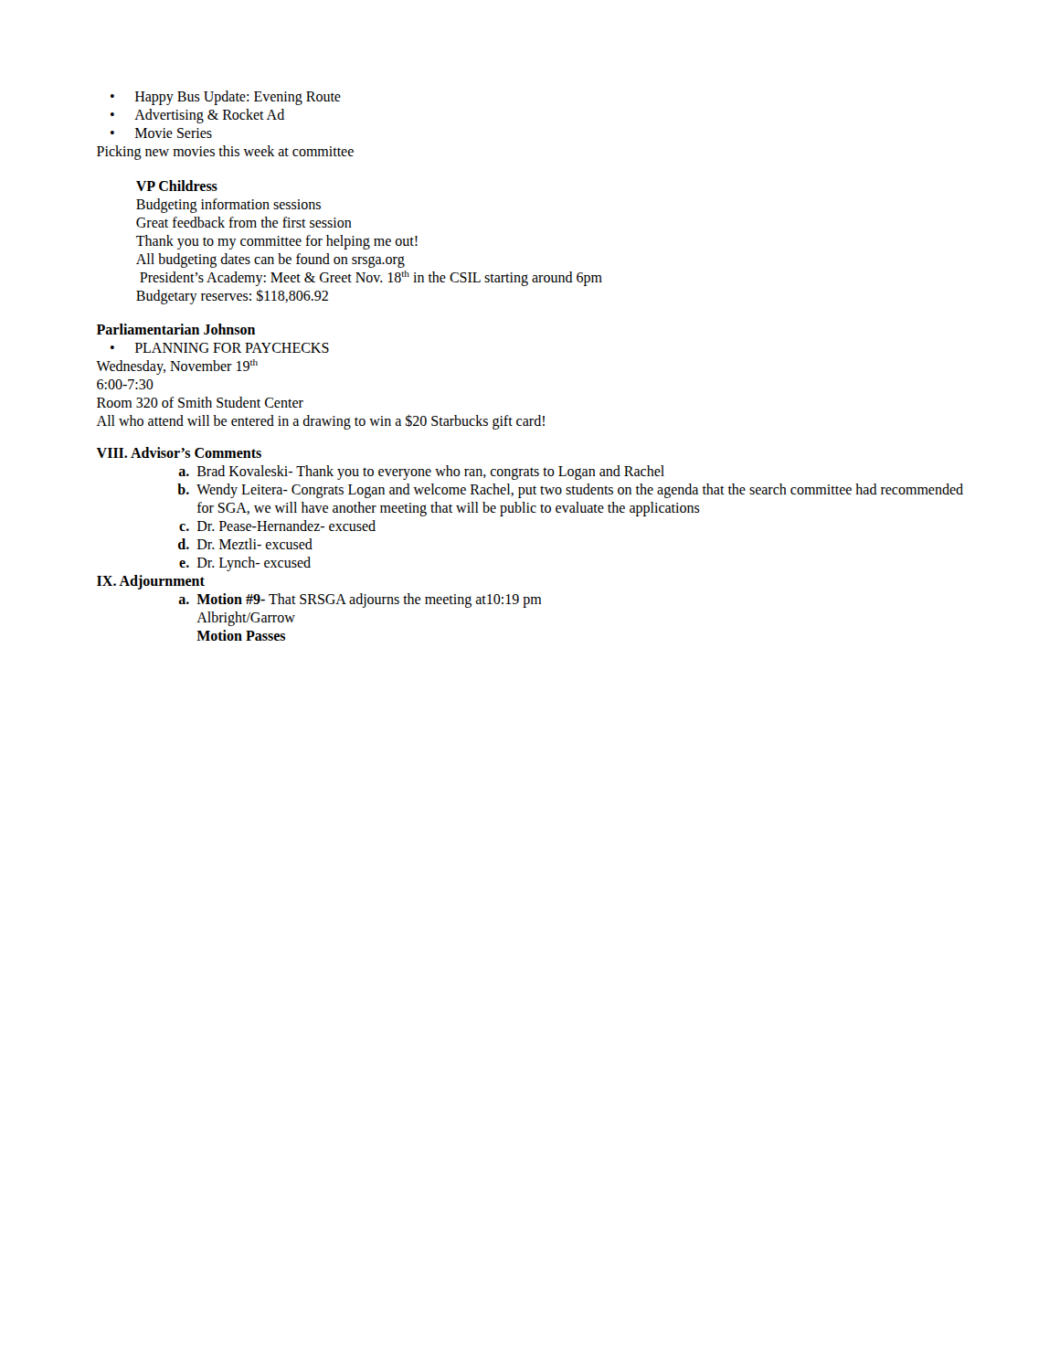Happy Bus Update: Evening Route
Advertising & Rocket Ad
Movie Series
Picking new movies this week at committee
VP Childress
Budgeting information sessions
Great feedback from the first session
Thank you to my committee for helping me out!
All budgeting dates can be found on srsga.org
President’s Academy: Meet & Greet Nov. 18th in the CSIL starting around 6pm
Budgetary reserves: $118,806.92
Parliamentarian Johnson
PLANNING FOR PAYCHECKS
Wednesday, November 19th
6:00-7:30
Room 320 of Smith Student Center
All who attend will be entered in a drawing to win a $20 Starbucks gift card!
VIII. Advisor’s Comments
Brad Kovaleski- Thank you to everyone who ran, congrats to Logan and Rachel
Wendy Leitera- Congrats Logan and welcome Rachel, put two students on the agenda that the search committee had recommended for SGA, we will have another meeting that will be public to evaluate the applications
Dr. Pease-Hernandez- excused
Dr. Meztli- excused
Dr. Lynch- excused
IX. Adjournment
Motion #9- That SRSGA adjourns the meeting at10:19 pm
Albright/Garrow
Motion Passes